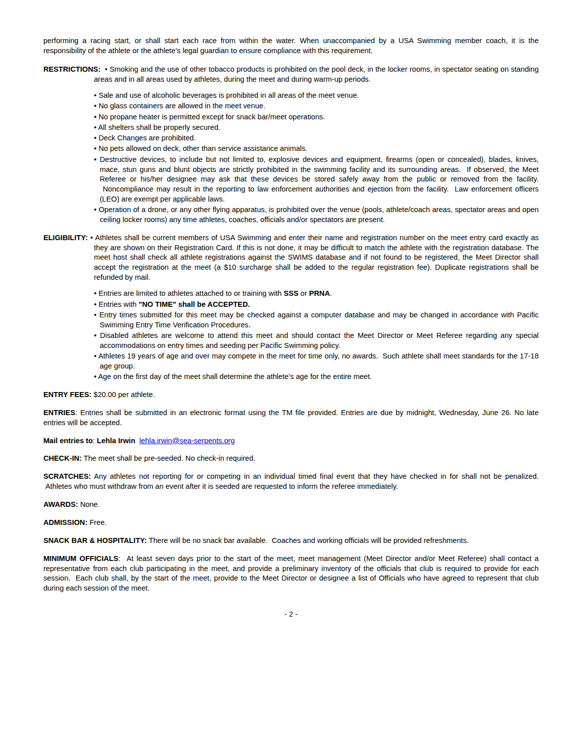performing a racing start, or shall start each race from within the water. When unaccompanied by a USA Swimming member coach, it is the responsibility of the athlete or the athlete’s legal guardian to ensure compliance with this requirement.
RESTRICTIONS: • Smoking and the use of other tobacco products is prohibited on the pool deck, in the locker rooms, in spectator seating on standing areas and in all areas used by athletes, during the meet and during warm-up periods.
• Sale and use of alcoholic beverages is prohibited in all areas of the meet venue.
• No glass containers are allowed in the meet venue.
• No propane heater is permitted except for snack bar/meet operations.
• All shelters shall be properly secured.
• Deck Changes are prohibited.
• No pets allowed on deck, other than service assistance animals.
• Destructive devices, to include but not limited to, explosive devices and equipment, firearms (open or concealed), blades, knives, mace, stun guns and blunt objects are strictly prohibited in the swimming facility and its surrounding areas. If observed, the Meet Referee or his/her designee may ask that these devices be stored safely away from the public or removed from the facility. Noncompliance may result in the reporting to law enforcement authorities and ejection from the facility. Law enforcement officers (LEO) are exempt per applicable laws.
• Operation of a drone, or any other flying apparatus, is prohibited over the venue (pools, athlete/coach areas, spectator areas and open ceiling locker rooms) any time athletes, coaches, officials and/or spectators are present.
ELIGIBILITY: • Athletes shall be current members of USA Swimming and enter their name and registration number on the meet entry card exactly as they are shown on their Registration Card. If this is not done, it may be difficult to match the athlete with the registration database. The meet host shall check all athlete registrations against the SWIMS database and if not found to be registered, the Meet Director shall accept the registration at the meet (a $10 surcharge shall be added to the regular registration fee). Duplicate registrations shall be refunded by mail.
• Entries are limited to athletes attached to or training with SSS or PRNA.
• Entries with "NO TIME" shall be ACCEPTED.
• Entry times submitted for this meet may be checked against a computer database and may be changed in accordance with Pacific Swimming Entry Time Verification Procedures.
• Disabled athletes are welcome to attend this meet and should contact the Meet Director or Meet Referee regarding any special accommodations on entry times and seeding per Pacific Swimming policy.
• Athletes 19 years of age and over may compete in the meet for time only, no awards. Such athlete shall meet standards for the 17-18 age group.
• Age on the first day of the meet shall determine the athlete’s age for the entire meet.
ENTRY FEES: $20.00 per athlete.
ENTRIES: Entries shall be submitted in an electronic format using the TM file provided. Entries are due by midnight, Wednesday, June 26. No late entries will be accepted.
Mail entries to: Lehla Irwin lehla.irwin@sea-serpents.org
CHECK-IN: The meet shall be pre-seeded. No check-in required.
SCRATCHES: Any athletes not reporting for or competing in an individual timed final event that they have checked in for shall not be penalized. Athletes who must withdraw from an event after it is seeded are requested to inform the referee immediately.
AWARDS: None.
ADMISSION: Free.
SNACK BAR & HOSPITALITY: There will be no snack bar available. Coaches and working officials will be provided refreshments.
MINIMUM OFFICIALS: At least seven days prior to the start of the meet, meet management (Meet Director and/or Meet Referee) shall contact a representative from each club participating in the meet, and provide a preliminary inventory of the officials that club is required to provide for each session. Each club shall, by the start of the meet, provide to the Meet Director or designee a list of Officials who have agreed to represent that club during each session of the meet.
- 2 -